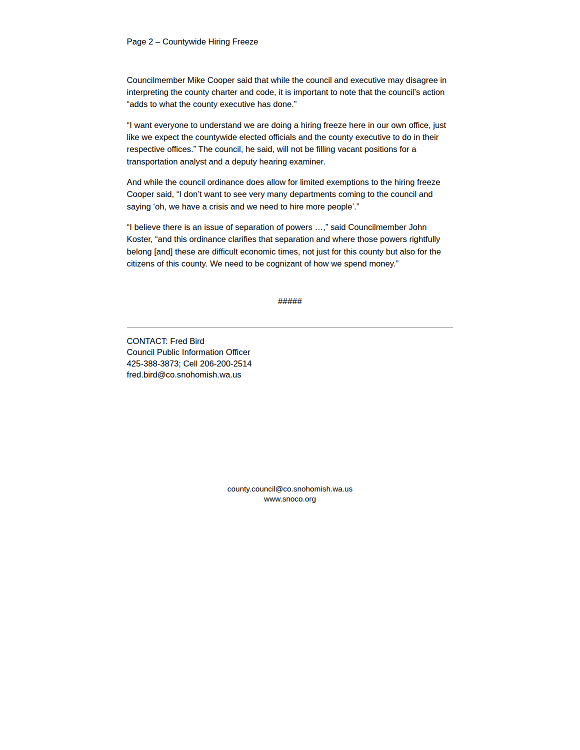Page 2 – Countywide Hiring Freeze
Councilmember Mike Cooper said that while the council and executive may disagree in interpreting the county charter and code, it is important to note that the council’s action “adds to what the county executive has done.”
“I want everyone to understand we are doing a hiring freeze here in our own office, just like we expect the countywide elected officials and the county executive to do in their respective offices.” The council, he said, will not be filling vacant positions for a transportation analyst and a deputy hearing examiner.
And while the council ordinance does allow for limited exemptions to the hiring freeze Cooper said, “I don’t want to see very many departments coming to the council and saying ‘oh, we have a crisis and we need to hire more people’.”
“I believe there is an issue of separation of powers …,” said Councilmember John Koster, “and this ordinance clarifies that separation and where those powers rightfully belong [and] these are difficult economic times, not just for this county but also for the citizens of this county. We need to be cognizant of how we spend money.”
#####
CONTACT: Fred Bird
Council Public Information Officer
425-388-3873; Cell 206-200-2514
fred.bird@co.snohomish.wa.us
county.council@co.snohomish.wa.us
www.snoco.org